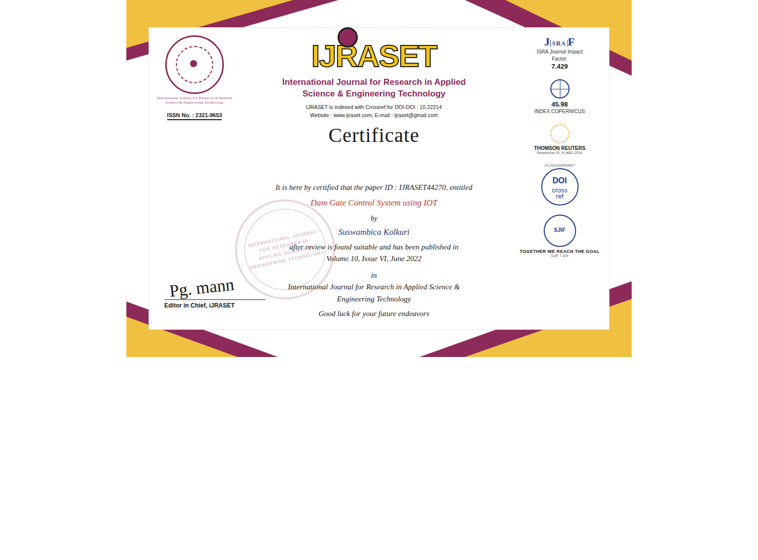International Journal for Research in Applied Science & Engineering Technology
ISSN No. : 2321-9653
IJRASET
International Journal for Research in Applied
Science & Engineering Technology
IJRASET is indexed with Crossref for DOI-DOI : 10.22214
Website : www.ijraset.com, E-mail : ijraset@gmail.com
Certificate
JSRAF
ISRA Journal Impact
Factor:
7.429
45.98
INDEX COPERNICUS
THOMSON REUTERS
Researcher ID: N-9681-2016
10.22214/IJRASET
DOI
cross
ref
TOGETHER WE REACH THE GOAL
SJIF 7.429
INTERNATIONAL JOURNAL
FOR RESEARCH IN
APPLIED SCIENCE &
ENGINEERING TECHNOLOGY
It is here by certified that the paper ID : IJRASET44270, entitled
Dam Gate Control System using IOT
by
Suswambica Kolkuri
after review is found suitable and has been published in
Volume 10, Issue VI, June 2022
in
International Journal for Research in Applied Science &
Engineering Technology
Good luck for your future endeavors
Pg. mann
Editor in Chief, iJRASET